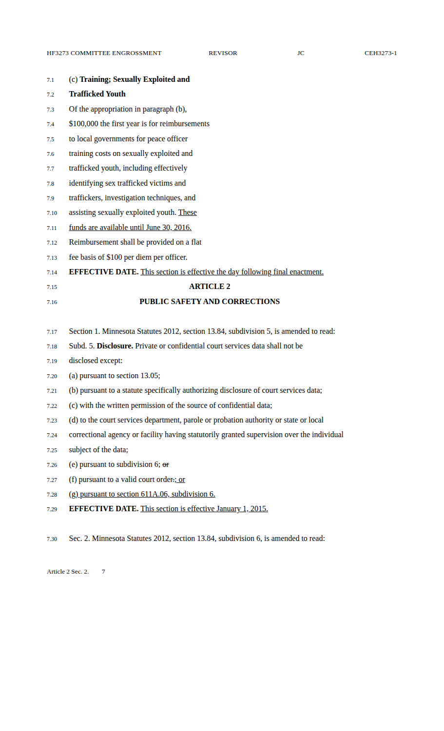HF3273 COMMITTEE ENGROSSMENT REVISOR JC CEH3273-1
7.1(c) Training; Sexually Exploited and
7.2 Trafficked Youth
7.3 Of the appropriation in paragraph (b),
7.4$100,000 the first year is for reimbursements
7.5 to local governments for peace officer
7.6 training costs on sexually exploited and
7.7 trafficked youth, including effectively
7.8 identifying sex trafficked victims and
7.9 traffickers, investigation techniques, and
7.10 assisting sexually exploited youth. These
7.11 funds are available until June 30, 2016.
7.12 Reimbursement shall be provided on a flat
7.13 fee basis of $100 per diem per officer.
7.14 EFFECTIVE DATE. This section is effective the day following final enactment.
7.15 ARTICLE 2
7.16 PUBLIC SAFETY AND CORRECTIONS
7.17 Section 1. Minnesota Statutes 2012, section 13.84, subdivision 5, is amended to read:
7.18 Subd. 5. Disclosure. Private or confidential court services data shall not be
7.19 disclosed except:
7.20(a) pursuant to section 13.05;
7.21(b) pursuant to a statute specifically authorizing disclosure of court services data;
7.22(c) with the written permission of the source of confidential data;
7.23(d) to the court services department, parole or probation authority or state or local
7.24 correctional agency or facility having statutorily granted supervision over the individual
7.25 subject of the data;
7.26(e) pursuant to subdivision 6; or
7.27(f) pursuant to a valid court order.; or
7.28(g) pursuant to section 611A.06, subdivision 6.
7.29 EFFECTIVE DATE. This section is effective January 1, 2015.
7.30 Sec. 2. Minnesota Statutes 2012, section 13.84, subdivision 6, is amended to read:
Article 2 Sec. 2. 7